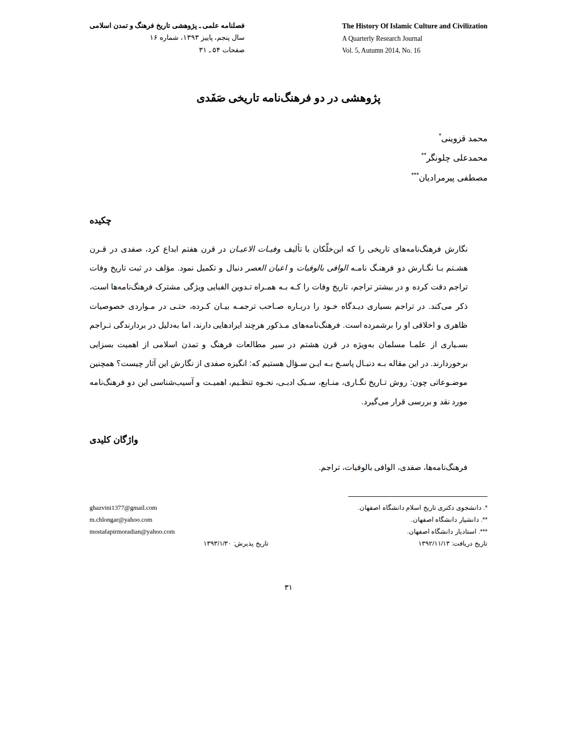The History Of Islamic Culture and Civilization
A Quarterly Research Journal
Vol. 5, Autumn 2014, No. 16
فصلنامه علمی ـ پژوهشی تاریخ فرهنگ و تمدن اسلامی
سال پنجم، پاییز ۱۳۹۳، شماره ۱۶
صفحات ۵۴ ـ ۳۱
پژوهشی در دو فرهنگ‌نامه تاریخی صَفَدی
محمد قزوینی*
محمدعلی چلونگر**
مصطفی پیرمرادیان***
چکیده
نگارش فرهنگ‌نامه‌های تاریخی را که ابن‌خلّکان با تألیف وفیـات الاعیـان در قرن هفتم ابداع کرد، صفدی در قـرن هشـتم بـا نگـارش دو فرهنـگ نامـه الوافی بالوفیات و اعیان العصر دنبال و تکمیل نمود. مؤلف در ثبت تاریخ وفات تراجم دقت کرده و در بیشتر تراجم، تاریخ وفات را کـه بـه همـراه تـدوین الفبایی ویژگی مشترک فرهنگ‌نامه‌ها است، ذکر می‌کند. در تراجم بسیاری دیـدگاه خـود را دربـاره صـاحب ترجمـه بیـان کـرده، حتـی در مـواردی خصوصیات ظاهری و اخلاقی او را برشمرده است. فرهنگ‌نامه‌های مـذکور هرچند ایرادهایی دارند، اما به‌دلیل در بردارندگی تـراجم بسـیاری از علمـا مسلمان به‌ویژه در قرن هشتم در سیر مطالعات فرهنگ و تمدن اسلامی از اهمیت بسزایی برخوردارند. در این مقاله بـه دنبـال پاسـخ بـه ایـن سـؤال هستیم که: انگیزه صفدی از نگارش این آثار چیست؟ همچنین موضـوعاتی چون: روش تـاریخ نگـاری، منـابع، سـبک ادبـی، نحـوه تنظـیم، اهمیـت و آسیب‌شناسی این دو فرهنگ‌نامه مورد نقد و بررسی قرار می‌گیرد.
واژگان کلیدی
فرهنگ‌نامه‌ها، صفدی، الوافی بالوفیات، تراجم.
| *. دانشجوی دکتری تاریخ اسلام دانشگاه اصفهان. | ghazvini1377@gmail.com |
| **. دانشیار دانشگاه اصفهان. | m.chlongar@yahoo.com |
| ***. استادیار دانشگاه اصفهان. | mostafapirmoradian@yahoo.com |
| تاریخ دریافت: ۱۳۹۲/۱۱/۱۳ | تاریخ پذیرش: ۱۳۹۳/۱/۳۰ |
۳۱